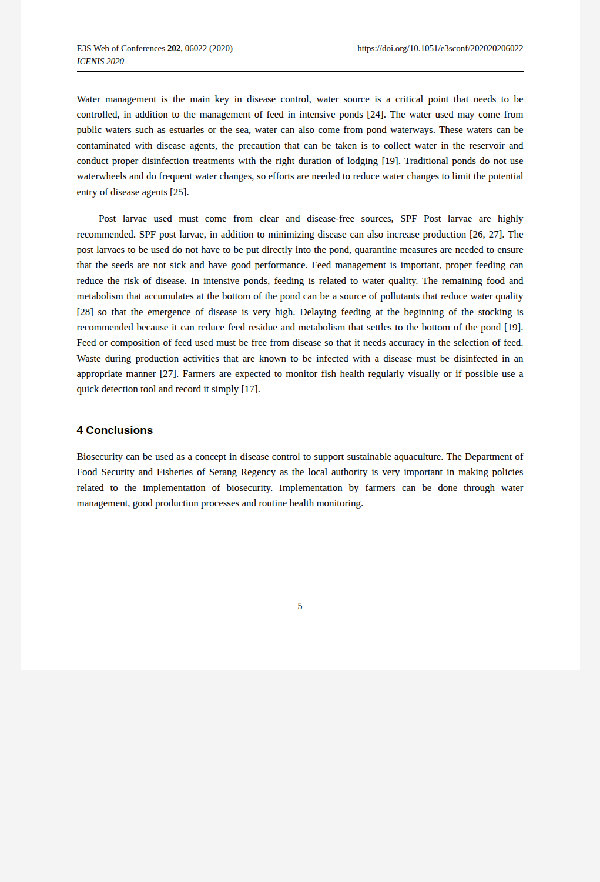E3S Web of Conferences 202, 06022 (2020)
https://doi.org/10.1051/e3sconf/202020206022
ICENIS 2020
Water management is the main key in disease control, water source is a critical point that needs to be controlled, in addition to the management of feed in intensive ponds [24]. The water used may come from public waters such as estuaries or the sea, water can also come from pond waterways. These waters can be contaminated with disease agents, the precaution that can be taken is to collect water in the reservoir and conduct proper disinfection treatments with the right duration of lodging [19]. Traditional ponds do not use waterwheels and do frequent water changes, so efforts are needed to reduce water changes to limit the potential entry of disease agents [25].
Post larvae used must come from clear and disease-free sources, SPF Post larvae are highly recommended. SPF post larvae, in addition to minimizing disease can also increase production [26, 27]. The post larvaes to be used do not have to be put directly into the pond, quarantine measures are needed to ensure that the seeds are not sick and have good performance. Feed management is important, proper feeding can reduce the risk of disease. In intensive ponds, feeding is related to water quality. The remaining food and metabolism that accumulates at the bottom of the pond can be a source of pollutants that reduce water quality [28] so that the emergence of disease is very high. Delaying feeding at the beginning of the stocking is recommended because it can reduce feed residue and metabolism that settles to the bottom of the pond [19]. Feed or composition of feed used must be free from disease so that it needs accuracy in the selection of feed. Waste during production activities that are known to be infected with a disease must be disinfected in an appropriate manner [27]. Farmers are expected to monitor fish health regularly visually or if possible use a quick detection tool and record it simply [17].
4 Conclusions
Biosecurity can be used as a concept in disease control to support sustainable aquaculture. The Department of Food Security and Fisheries of Serang Regency as the local authority is very important in making policies related to the implementation of biosecurity. Implementation by farmers can be done through water management, good production processes and routine health monitoring.
5